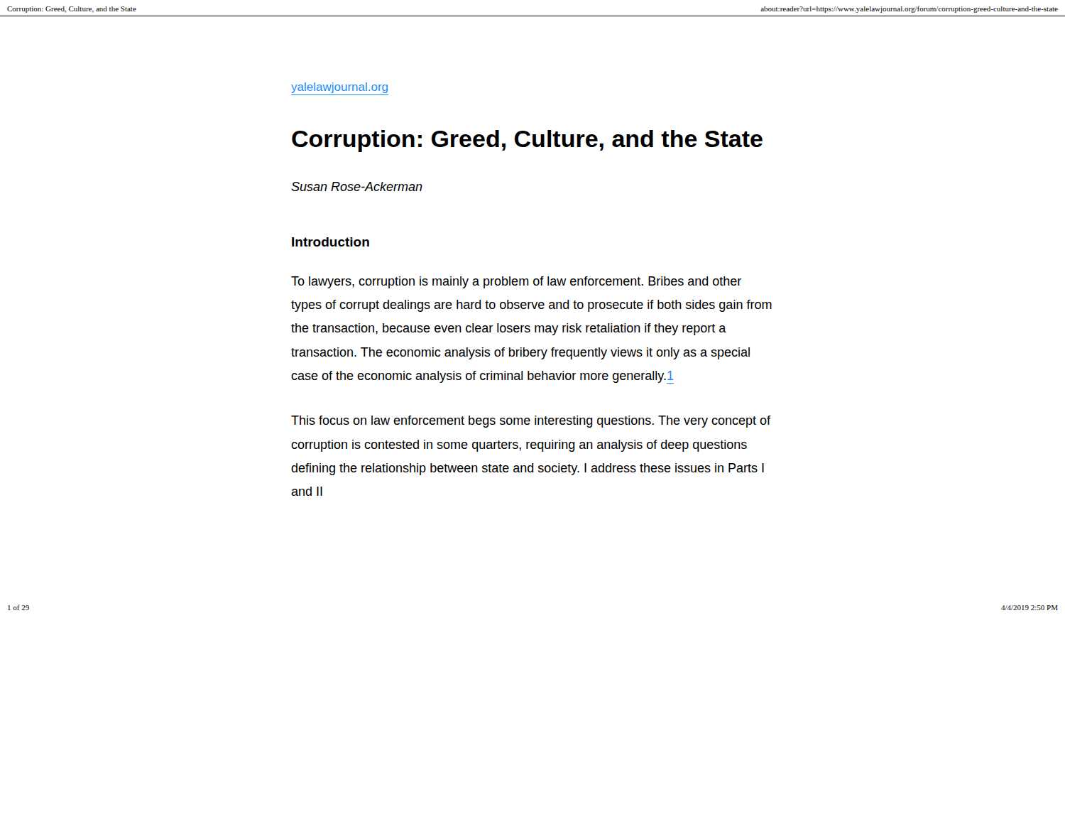Corruption: Greed, Culture, and the State about:reader?url=https://www.yalelawjournal.org/forum/corruption-greed-culture-and-the-state
yalelawjournal.org
Corruption: Greed, Culture, and the State
Susan Rose-Ackerman
Introduction
To lawyers, corruption is mainly a problem of law enforcement. Bribes and other types of corrupt dealings are hard to observe and to prosecute if both sides gain from the transaction, because even clear losers may risk retaliation if they report a transaction. The economic analysis of bribery frequently views it only as a special case of the economic analysis of criminal behavior more generally.1
This focus on law enforcement begs some interesting questions. The very concept of corruption is contested in some quarters, requiring an analysis of deep questions defining the relationship between state and society. I address these issues in Parts I and II
1 of 29 4/4/2019 2:50 PM